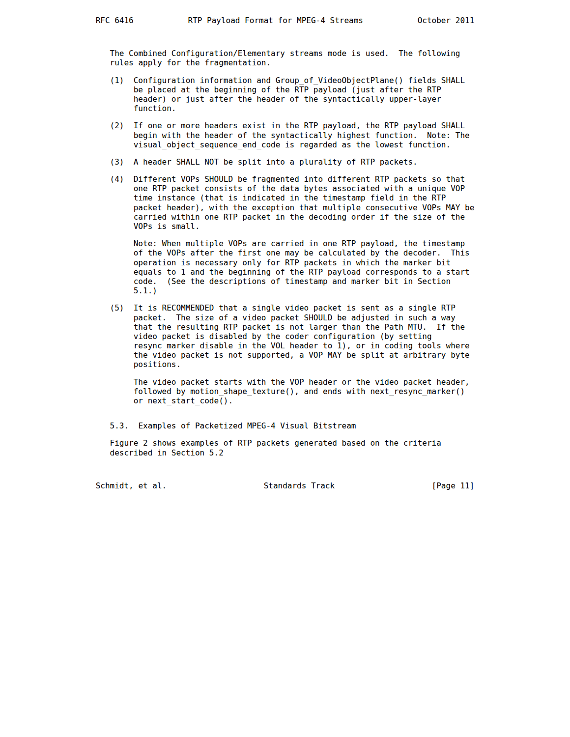RFC 6416 RTP Payload Format for MPEG-4 Streams October 2011
The Combined Configuration/Elementary streams mode is used. The following rules apply for the fragmentation.
(1) Configuration information and Group_of_VideoObjectPlane() fields SHALL be placed at the beginning of the RTP payload (just after the RTP header) or just after the header of the syntactically upper-layer function.
(2) If one or more headers exist in the RTP payload, the RTP payload SHALL begin with the header of the syntactically highest function. Note: The visual_object_sequence_end_code is regarded as the lowest function.
(3) A header SHALL NOT be split into a plurality of RTP packets.
(4) Different VOPs SHOULD be fragmented into different RTP packets so that one RTP packet consists of the data bytes associated with a unique VOP time instance (that is indicated in the timestamp field in the RTP packet header), with the exception that multiple consecutive VOPs MAY be carried within one RTP packet in the decoding order if the size of the VOPs is small.
Note: When multiple VOPs are carried in one RTP payload, the timestamp of the VOPs after the first one may be calculated by the decoder. This operation is necessary only for RTP packets in which the marker bit equals to 1 and the beginning of the RTP payload corresponds to a start code. (See the descriptions of timestamp and marker bit in Section 5.1.)
(5) It is RECOMMENDED that a single video packet is sent as a single RTP packet. The size of a video packet SHOULD be adjusted in such a way that the resulting RTP packet is not larger than the Path MTU. If the video packet is disabled by the coder configuration (by setting resync_marker_disable in the VOL header to 1), or in coding tools where the video packet is not supported, a VOP MAY be split at arbitrary byte positions.
The video packet starts with the VOP header or the video packet header, followed by motion_shape_texture(), and ends with next_resync_marker() or next_start_code().
5.3. Examples of Packetized MPEG-4 Visual Bitstream
Figure 2 shows examples of RTP packets generated based on the criteria described in Section 5.2
Schmidt, et al. Standards Track [Page 11]